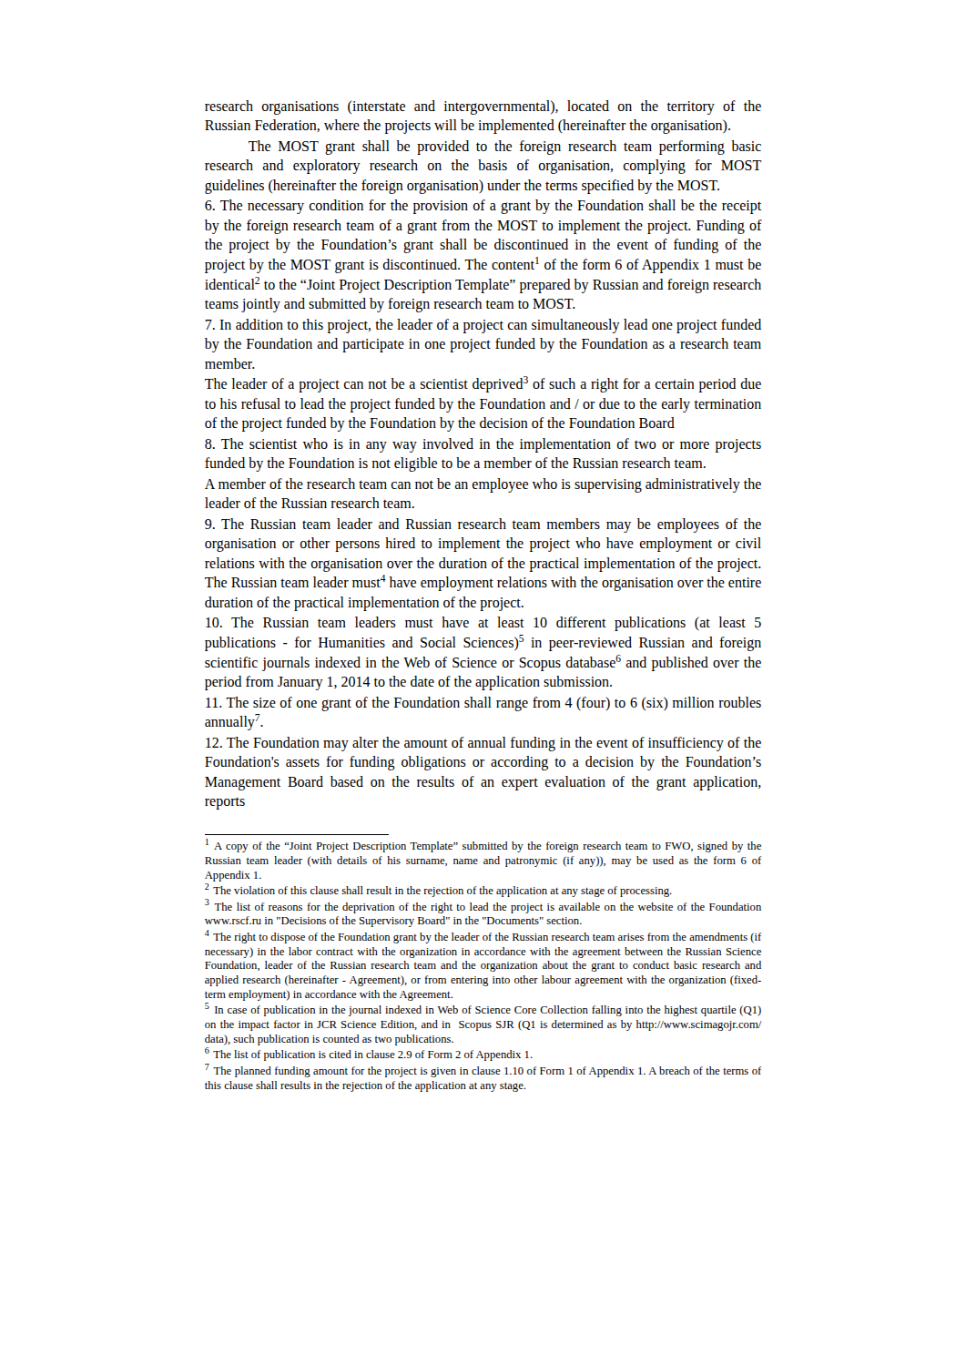research organisations (interstate and intergovernmental), located on the territory of the Russian Federation, where the projects will be implemented (hereinafter the organisation).
The MOST grant shall be provided to the foreign research team performing basic research and exploratory research on the basis of organisation, complying for MOST guidelines (hereinafter the foreign organisation) under the terms specified by the MOST.
6. The necessary condition for the provision of a grant by the Foundation shall be the receipt by the foreign research team of a grant from the MOST to implement the project. Funding of the project by the Foundation’s grant shall be discontinued in the event of funding of the project by the MOST grant is discontinued. The content1 of the form 6 of Appendix 1 must be identical2 to the “Joint Project Description Template” prepared by Russian and foreign research teams jointly and submitted by foreign research team to MOST.
7. In addition to this project, the leader of a project can simultaneously lead one project funded by the Foundation and participate in one project funded by the Foundation as a research team member.
The leader of a project can not be a scientist deprived3 of such a right for a certain period due to his refusal to lead the project funded by the Foundation and / or due to the early termination of the project funded by the Foundation by the decision of the Foundation Board
8. The scientist who is in any way involved in the implementation of two or more projects funded by the Foundation is not eligible to be a member of the Russian research team.
A member of the research team can not be an employee who is supervising administratively the leader of the Russian research team.
9. The Russian team leader and Russian research team members may be employees of the organisation or other persons hired to implement the project who have employment or civil relations with the organisation over the duration of the practical implementation of the project. The Russian team leader must4 have employment relations with the organisation over the entire duration of the practical implementation of the project.
10. The Russian team leaders must have at least 10 different publications (at least 5 publications - for Humanities and Social Sciences)5 in peer-reviewed Russian and foreign scientific journals indexed in the Web of Science or Scopus database6 and published over the period from January 1, 2014 to the date of the application submission.
11. The size of one grant of the Foundation shall range from 4 (four) to 6 (six) million roubles annually7.
12. The Foundation may alter the amount of annual funding in the event of insufficiency of the Foundation's assets for funding obligations or according to a decision by the Foundation’s Management Board based on the results of an expert evaluation of the grant application, reports
1 A copy of the “Joint Project Description Template” submitted by the foreign research team to FWO, signed by the Russian team leader (with details of his surname, name and patronymic (if any)), may be used as the form 6 of Appendix 1.
2 The violation of this clause shall result in the rejection of the application at any stage of processing.
3 The list of reasons for the deprivation of the right to lead the project is available on the website of the Foundation www.rscf.ru in "Decisions of the Supervisory Board" in the "Documents" section.
4 The right to dispose of the Foundation grant by the leader of the Russian research team arises from the amendments (if necessary) in the labor contract with the organization in accordance with the agreement between the Russian Science Foundation, leader of the Russian research team and the organization about the grant to conduct basic research and applied research (hereinafter - Agreement), or from entering into other labour agreement with the organization (fixed-term employment) in accordance with the Agreement.
5 In case of publication in the journal indexed in Web of Science Core Collection falling into the highest quartile (Q1) on the impact factor in JCR Science Edition, and in Scopus SJR (Q1 is determined as by http://www.scimagojr.com/ data), such publication is counted as two publications.
6 The list of publication is cited in clause 2.9 of Form 2 of Appendix 1.
7 The planned funding amount for the project is given in clause 1.10 of Form 1 of Appendix 1. A breach of the terms of this clause shall results in the rejection of the application at any stage.